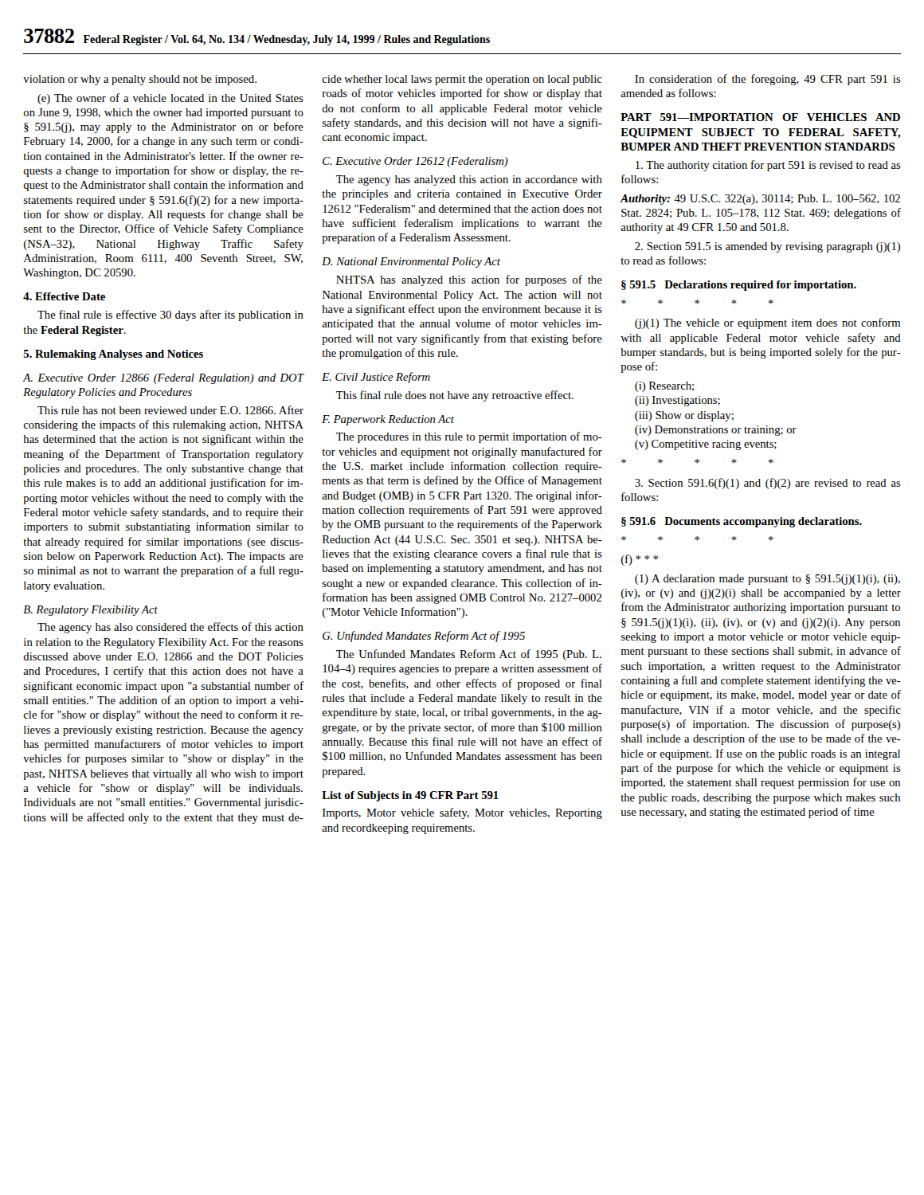37882 Federal Register / Vol. 64, No. 134 / Wednesday, July 14, 1999 / Rules and Regulations
violation or why a penalty should not be imposed.
(e) The owner of a vehicle located in the United States on June 9, 1998, which the owner had imported pursuant to § 591.5(j), may apply to the Administrator on or before February 14, 2000, for a change in any such term or condition contained in the Administrator's letter. If the owner requests a change to importation for show or display, the request to the Administrator shall contain the information and statements required under § 591.6(f)(2) for a new importation for show or display. All requests for change shall be sent to the Director, Office of Vehicle Safety Compliance (NSA–32), National Highway Traffic Safety Administration, Room 6111, 400 Seventh Street, SW, Washington, DC 20590.
4. Effective Date
The final rule is effective 30 days after its publication in the Federal Register.
5. Rulemaking Analyses and Notices
A. Executive Order 12866 (Federal Regulation) and DOT Regulatory Policies and Procedures
This rule has not been reviewed under E.O. 12866. After considering the impacts of this rulemaking action, NHTSA has determined that the action is not significant within the meaning of the Department of Transportation regulatory policies and procedures. The only substantive change that this rule makes is to add an additional justification for importing motor vehicles without the need to comply with the Federal motor vehicle safety standards, and to require their importers to submit substantiating information similar to that already required for similar importations (see discussion below on Paperwork Reduction Act). The impacts are so minimal as not to warrant the preparation of a full regulatory evaluation.
B. Regulatory Flexibility Act
The agency has also considered the effects of this action in relation to the Regulatory Flexibility Act. For the reasons discussed above under E.O. 12866 and the DOT Policies and Procedures, I certify that this action does not have a significant economic impact upon "a substantial number of small entities." The addition of an option to import a vehicle for "show or display" without the need to conform it relieves a previously existing restriction. Because the agency has permitted manufacturers of motor vehicles to import vehicles for purposes similar to "show or display" in the past, NHTSA believes that virtually all who wish to import a vehicle for "show or display" will be individuals. Individuals are not "small entities." Governmental jurisdictions will be affected only to the extent that they must decide whether local laws permit the operation on local public roads of motor vehicles imported for show or display that do not conform to all applicable Federal motor vehicle safety standards, and this decision will not have a significant economic impact.
C. Executive Order 12612 (Federalism)
The agency has analyzed this action in accordance with the principles and criteria contained in Executive Order 12612 "Federalism" and determined that the action does not have sufficient federalism implications to warrant the preparation of a Federalism Assessment.
D. National Environmental Policy Act
NHTSA has analyzed this action for purposes of the National Environmental Policy Act. The action will not have a significant effect upon the environment because it is anticipated that the annual volume of motor vehicles imported will not vary significantly from that existing before the promulgation of this rule.
E. Civil Justice Reform
This final rule does not have any retroactive effect.
F. Paperwork Reduction Act
The procedures in this rule to permit importation of motor vehicles and equipment not originally manufactured for the U.S. market include information collection requirements as that term is defined by the Office of Management and Budget (OMB) in 5 CFR Part 1320. The original information collection requirements of Part 591 were approved by the OMB pursuant to the requirements of the Paperwork Reduction Act (44 U.S.C. Sec. 3501 et seq.). NHTSA believes that the existing clearance covers a final rule that is based on implementing a statutory amendment, and has not sought a new or expanded clearance. This collection of information has been assigned OMB Control No. 2127–0002 ("Motor Vehicle Information").
G. Unfunded Mandates Reform Act of 1995
The Unfunded Mandates Reform Act of 1995 (Pub. L. 104–4) requires agencies to prepare a written assessment of the cost, benefits, and other effects of proposed or final rules that include a Federal mandate likely to result in the expenditure by state, local, or tribal governments, in the aggregate, or by the private sector, of more than $100 million annually. Because this final rule will not have an effect of $100 million, no Unfunded Mandates assessment has been prepared.
List of Subjects in 49 CFR Part 591
Imports, Motor vehicle safety, Motor vehicles, Reporting and recordkeeping requirements.
In consideration of the foregoing, 49 CFR part 591 is amended as follows:
PART 591—IMPORTATION OF VEHICLES AND EQUIPMENT SUBJECT TO FEDERAL SAFETY, BUMPER AND THEFT PREVENTION STANDARDS
1. The authority citation for part 591 is revised to read as follows:
Authority: 49 U.S.C. 322(a), 30114; Pub. L. 100–562, 102 Stat. 2824; Pub. L. 105–178, 112 Stat. 469; delegations of authority at 49 CFR 1.50 and 501.8.
2. Section 591.5 is amended by revising paragraph (j)(1) to read as follows:
§ 591.5 Declarations required for importation.
* * * * *
(j)(1) The vehicle or equipment item does not conform with all applicable Federal motor vehicle safety and bumper standards, but is being imported solely for the purpose of:
(i) Research;
(ii) Investigations;
(iii) Show or display;
(iv) Demonstrations or training; or
(v) Competitive racing events;
* * * * *
3. Section 591.6(f)(1) and (f)(2) are revised to read as follows:
§ 591.6 Documents accompanying declarations.
* * * * *
(f) * * *
(1) A declaration made pursuant to § 591.5(j)(1)(i), (ii), (iv), or (v) and (j)(2)(i) shall be accompanied by a letter from the Administrator authorizing importation pursuant to § 591.5(j)(1)(i), (ii), (iv), or (v) and (j)(2)(i). Any person seeking to import a motor vehicle or motor vehicle equipment pursuant to these sections shall submit, in advance of such importation, a written request to the Administrator containing a full and complete statement identifying the vehicle or equipment, its make, model, model year or date of manufacture, VIN if a motor vehicle, and the specific purpose(s) of importation. The discussion of purpose(s) shall include a description of the use to be made of the vehicle or equipment. If use on the public roads is an integral part of the purpose for which the vehicle or equipment is imported, the statement shall request permission for use on the public roads, describing the purpose which makes such use necessary, and stating the estimated period of time